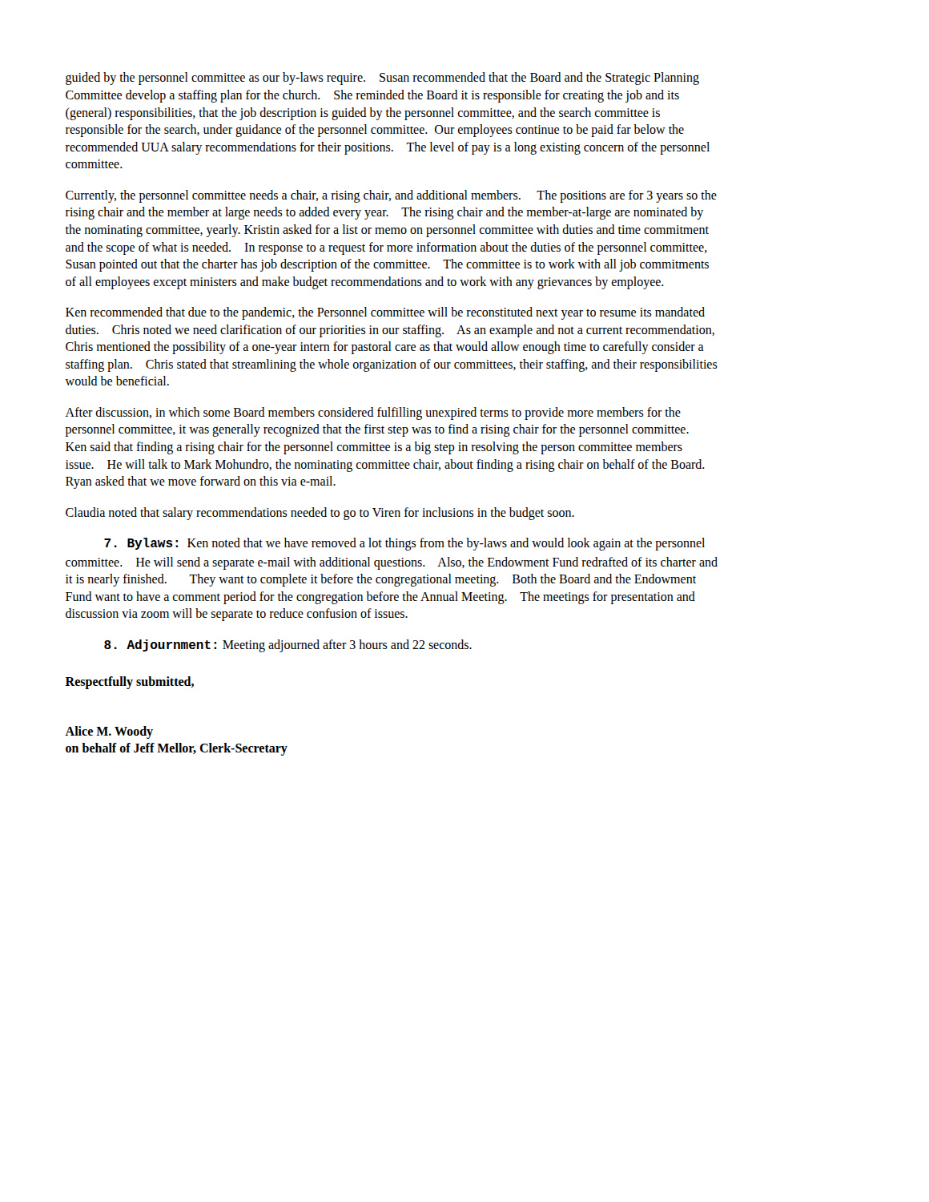guided by the personnel committee as our by-laws require. Susan recommended that the Board and the Strategic Planning Committee develop a staffing plan for the church. She reminded the Board it is responsible for creating the job and its (general) responsibilities, that the job description is guided by the personnel committee, and the search committee is responsible for the search, under guidance of the personnel committee. Our employees continue to be paid far below the recommended UUA salary recommendations for their positions. The level of pay is a long existing concern of the personnel committee.
Currently, the personnel committee needs a chair, a rising chair, and additional members. The positions are for 3 years so the rising chair and the member at large needs to added every year. The rising chair and the member-at-large are nominated by the nominating committee, yearly. Kristin asked for a list or memo on personnel committee with duties and time commitment and the scope of what is needed. In response to a request for more information about the duties of the personnel committee, Susan pointed out that the charter has job description of the committee. The committee is to work with all job commitments of all employees except ministers and make budget recommendations and to work with any grievances by employee.
Ken recommended that due to the pandemic, the Personnel committee will be reconstituted next year to resume its mandated duties. Chris noted we need clarification of our priorities in our staffing. As an example and not a current recommendation, Chris mentioned the possibility of a one-year intern for pastoral care as that would allow enough time to carefully consider a staffing plan. Chris stated that streamlining the whole organization of our committees, their staffing, and their responsibilities would be beneficial.
After discussion, in which some Board members considered fulfilling unexpired terms to provide more members for the personnel committee, it was generally recognized that the first step was to find a rising chair for the personnel committee. Ken said that finding a rising chair for the personnel committee is a big step in resolving the person committee members issue. He will talk to Mark Mohundro, the nominating committee chair, about finding a rising chair on behalf of the Board. Ryan asked that we move forward on this via e-mail.
Claudia noted that salary recommendations needed to go to Viren for inclusions in the budget soon.
7. Bylaws: Ken noted that we have removed a lot things from the by-laws and would look again at the personnel committee. He will send a separate e-mail with additional questions. Also, the Endowment Fund redrafted of its charter and it is nearly finished. They want to complete it before the congregational meeting. Both the Board and the Endowment Fund want to have a comment period for the congregation before the Annual Meeting. The meetings for presentation and discussion via zoom will be separate to reduce confusion of issues.
8. Adjournment: Meeting adjourned after 3 hours and 22 seconds.
Respectfully submitted,
Alice M. Woody
on behalf of Jeff Mellor, Clerk-Secretary